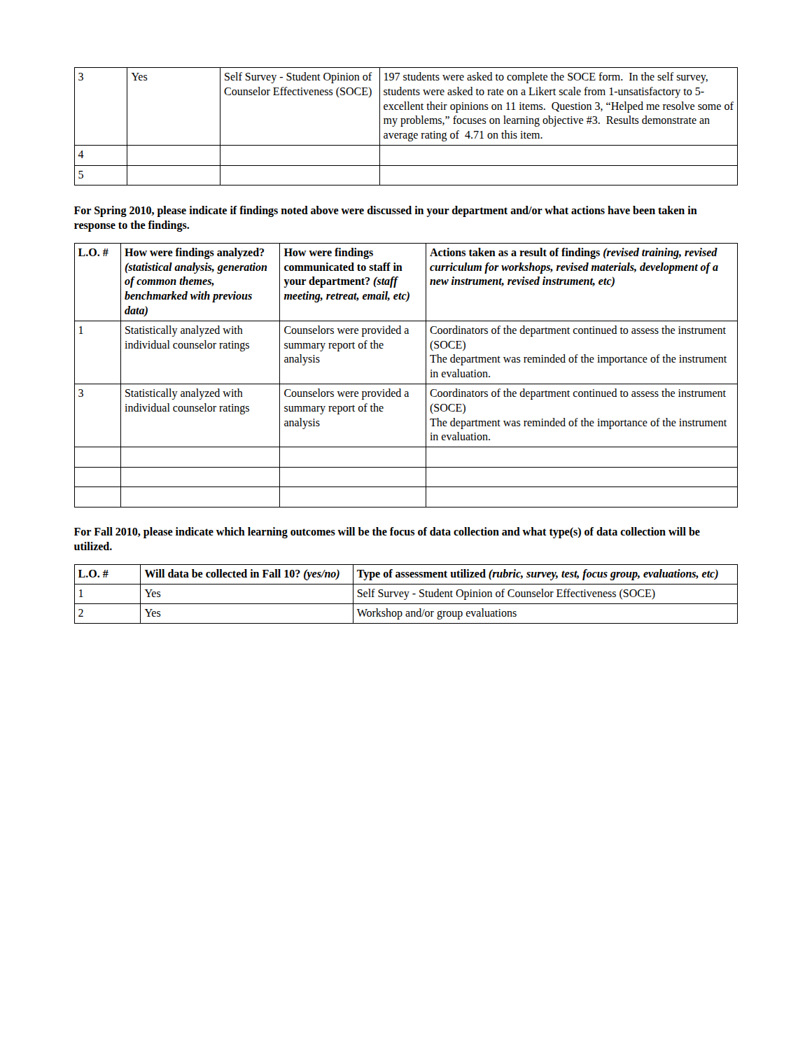| 3 | Yes | Self Survey - Student Opinion of Counselor Effectiveness (SOCE) | 197 students were asked to complete the SOCE form. In the self survey, students were asked to rate on a Likert scale from 1-unsatisfactory to 5-excellent their opinions on 11 items. Question 3, “Helped me resolve some of my problems,” focuses on learning objective #3. Results demonstrate an average rating of 4.71 on this item. |
| 4 | | | |
| 5 | | | |
For Spring 2010, please indicate if findings noted above were discussed in your department and/or what actions have been taken in response to the findings.
| L.O. # | How were findings analyzed? (statistical analysis, generation of common themes, benchmarked with previous data) | How were findings communicated to staff in your department? (staff meeting, retreat, email, etc) | Actions taken as a result of findings (revised training, revised curriculum for workshops, revised materials, development of a new instrument, revised instrument, etc) |
| --- | --- | --- | --- |
| 1 | Statistically analyzed with individual counselor ratings | Counselors were provided a summary report of the analysis | Coordinators of the department continued to assess the instrument (SOCE) The department was reminded of the importance of the instrument in evaluation. |
| 3 | Statistically analyzed with individual counselor ratings | Counselors were provided a summary report of the analysis | Coordinators of the department continued to assess the instrument (SOCE) The department was reminded of the importance of the instrument in evaluation. |
For Fall 2010, please indicate which learning outcomes will be the focus of data collection and what type(s) of data collection will be utilized.
| L.O. # | Will data be collected in Fall 10? (yes/no) | Type of assessment utilized (rubric, survey, test, focus group, evaluations, etc) |
| --- | --- | --- |
| 1 | Yes | Self Survey - Student Opinion of Counselor Effectiveness (SOCE) |
| 2 | Yes | Workshop and/or group evaluations |